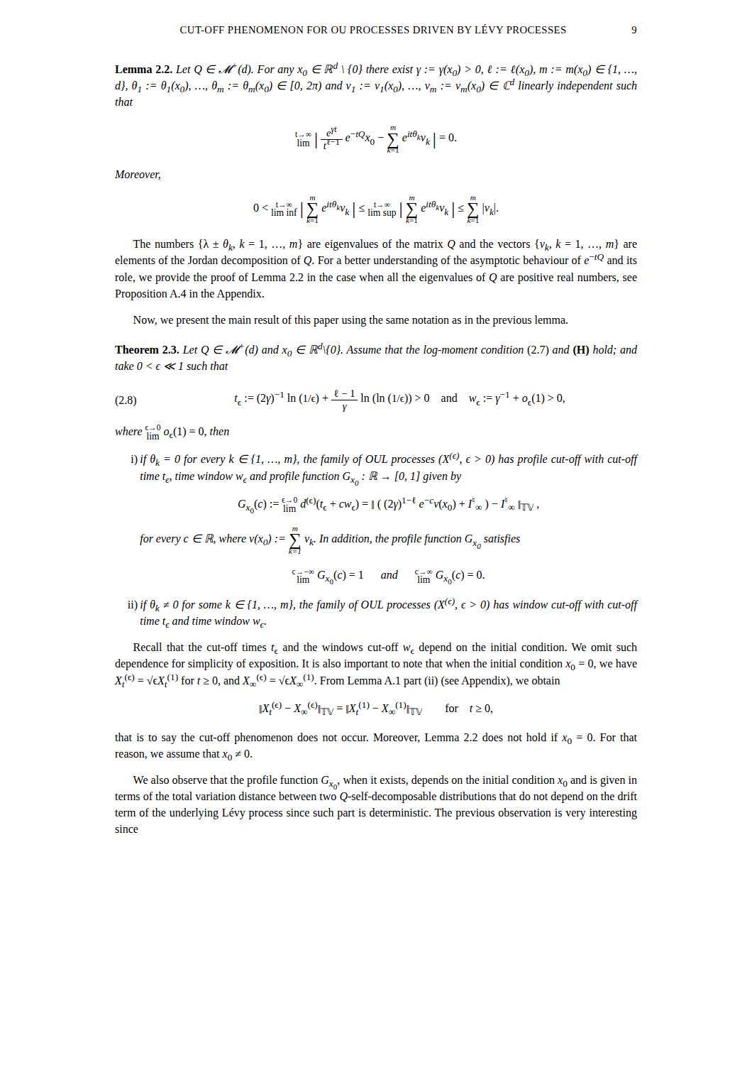CUT-OFF PHENOMENON FOR OU PROCESSES DRIVEN BY LÉVY PROCESSES 9
Lemma 2.2. Let Q ∈ 𝓜+(d). For any x0 ∈ ℝd \ {0} there exist γ := γ(x0) > 0, ℓ := ℓ(x0), m := m(x0) ∈ {1, …, d}, θ1 := θ1(x0), …, θm := θm(x0) ∈ [0, 2π) and v1 := v1(x0), …, vm := vm(x0) ∈ ℂd linearly independent such that
t→∞lim | eγt tℓ−1 e−tQx0 − m∑k=1 eitθkvk | = 0.
Moreover,
0 < t→∞lim inf | m∑k=1 eitθkvk | ≤ t→∞lim sup | m∑k=1 eitθkvk | ≤ m∑k=1 |vk|.
The numbers {λ ± θk, k = 1, …, m} are eigenvalues of the matrix Q and the vectors {vk, k = 1, …, m} are elements of the Jordan decomposition of Q. For a better understanding of the asymptotic behaviour of e−tQ and its role, we provide the proof of Lemma 2.2 in the case when all the eigenvalues of Q are positive real numbers, see Proposition A.4 in the Appendix.
Now, we present the main result of this paper using the same notation as in the previous lemma.
Theorem 2.3. Let Q ∈ 𝓜+(d) and x0 ∈ ℝd\{0}. Assume that the log-moment condition (2.7) and (H) hold; and take 0 < ϵ ≪ 1 such that
(2.8) tϵ := (2γ)−1 ln (1/ϵ) + ℓ − 1 γ ln (ln (1/ϵ)) > 0 and wϵ := γ−1 + oϵ(1) > 0,
where ϵ→0 lim oϵ(1) = 0, then
i) if θk = 0 for every k ∈ {1, …, m}, the family of OUL processes (X(ϵ), ϵ > 0) has profile cut-off with cut-off time tϵ, time window wϵ and profile function Gx0 : ℝ → [0, 1] given by
Gx0(c) := ϵ→0 lim d(ϵ)(tϵ + cwϵ) = ‖ ( (2γ)1−ℓ e−cv(x0) + I♮∞ ) − I♮∞ ‖𝕋𝕍 ,
for every c ∈ ℝ, where v(x0) := m∑k=1 vk. In addition, the profile function Gx0 satisfies
c→−∞lim Gx0(c) = 1 and c→∞lim Gx0(c) = 0.
ii) if θk ≠ 0 for some k ∈ {1, …, m}, the family of OUL processes (X(ϵ), ϵ > 0) has window cut-off with cut-off time tϵ and time window wϵ.
Recall that the cut-off times tϵ and the windows cut-off wϵ depend on the initial condition. We omit such dependence for simplicity of exposition. It is also important to note that when the initial condition x0 = 0, we have Xt(ϵ) = √ϵXt(1) for t ≥ 0, and X∞(ϵ) = √ϵX∞(1). From Lemma A.1 part (ii) (see Appendix), we obtain
‖Xt(ϵ) − X∞(ϵ)‖𝕋𝕍 = ‖Xt(1) − X∞(1)‖𝕋𝕍 for t ≥ 0,
that is to say the cut-off phenomenon does not occur. Moreover, Lemma 2.2 does not hold if x0 = 0. For that reason, we assume that x0 ≠ 0.
We also observe that the profile function Gx0, when it exists, depends on the initial condition x0 and is given in terms of the total variation distance between two Q-self-decomposable distributions that do not depend on the drift term of the underlying Lévy process since such part is deterministic. The previous observation is very interesting since